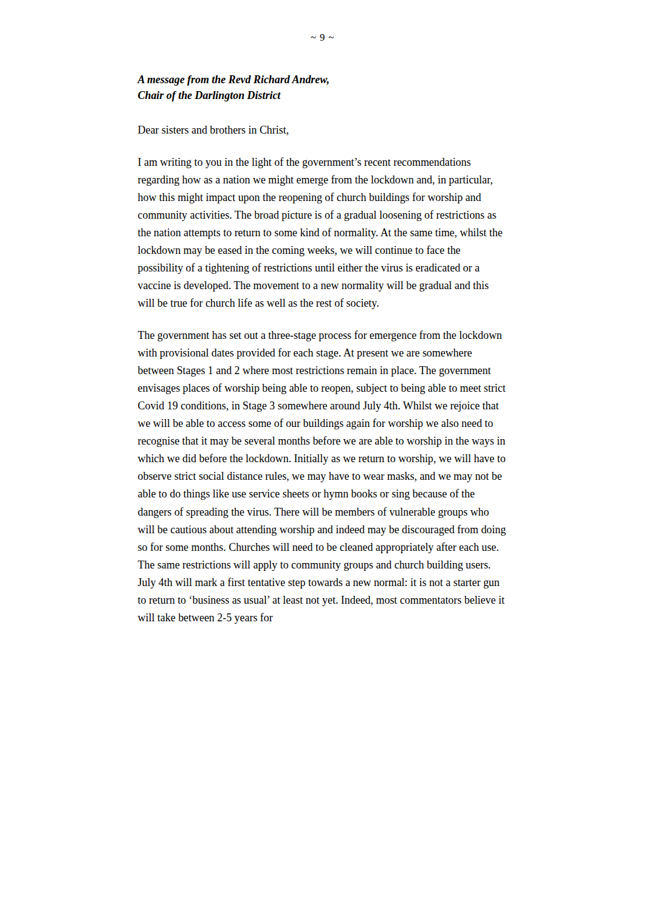~ 9 ~
A message from the Revd Richard Andrew,
Chair of the Darlington District
Dear sisters and brothers in Christ,
I am writing to you in the light of the government’s recent recommendations regarding how as a nation we might emerge from the lockdown and, in particular, how this might impact upon the reopening of church buildings for worship and community activities. The broad picture is of a gradual loosening of restrictions as the nation attempts to return to some kind of normality. At the same time, whilst the lockdown may be eased in the coming weeks, we will continue to face the possibility of a tightening of restrictions until either the virus is eradicated or a vaccine is developed. The movement to a new normality will be gradual and this will be true for church life as well as the rest of society.
The government has set out a three-stage process for emergence from the lockdown with provisional dates provided for each stage. At present we are somewhere between Stages 1 and 2 where most restrictions remain in place. The government envisages places of worship being able to reopen, subject to being able to meet strict Covid 19 conditions, in Stage 3 somewhere around July 4th. Whilst we rejoice that we will be able to access some of our buildings again for worship we also need to recognise that it may be several months before we are able to worship in the ways in which we did before the lockdown. Initially as we return to worship, we will have to observe strict social distance rules, we may have to wear masks, and we may not be able to do things like use service sheets or hymn books or sing because of the dangers of spreading the virus. There will be members of vulnerable groups who will be cautious about attending worship and indeed may be discouraged from doing so for some months. Churches will need to be cleaned appropriately after each use. The same restrictions will apply to community groups and church building users. July 4th will mark a first tentative step towards a new normal: it is not a starter gun to return to ‘business as usual’ at least not yet. Indeed, most commentators believe it will take between 2-5 years for